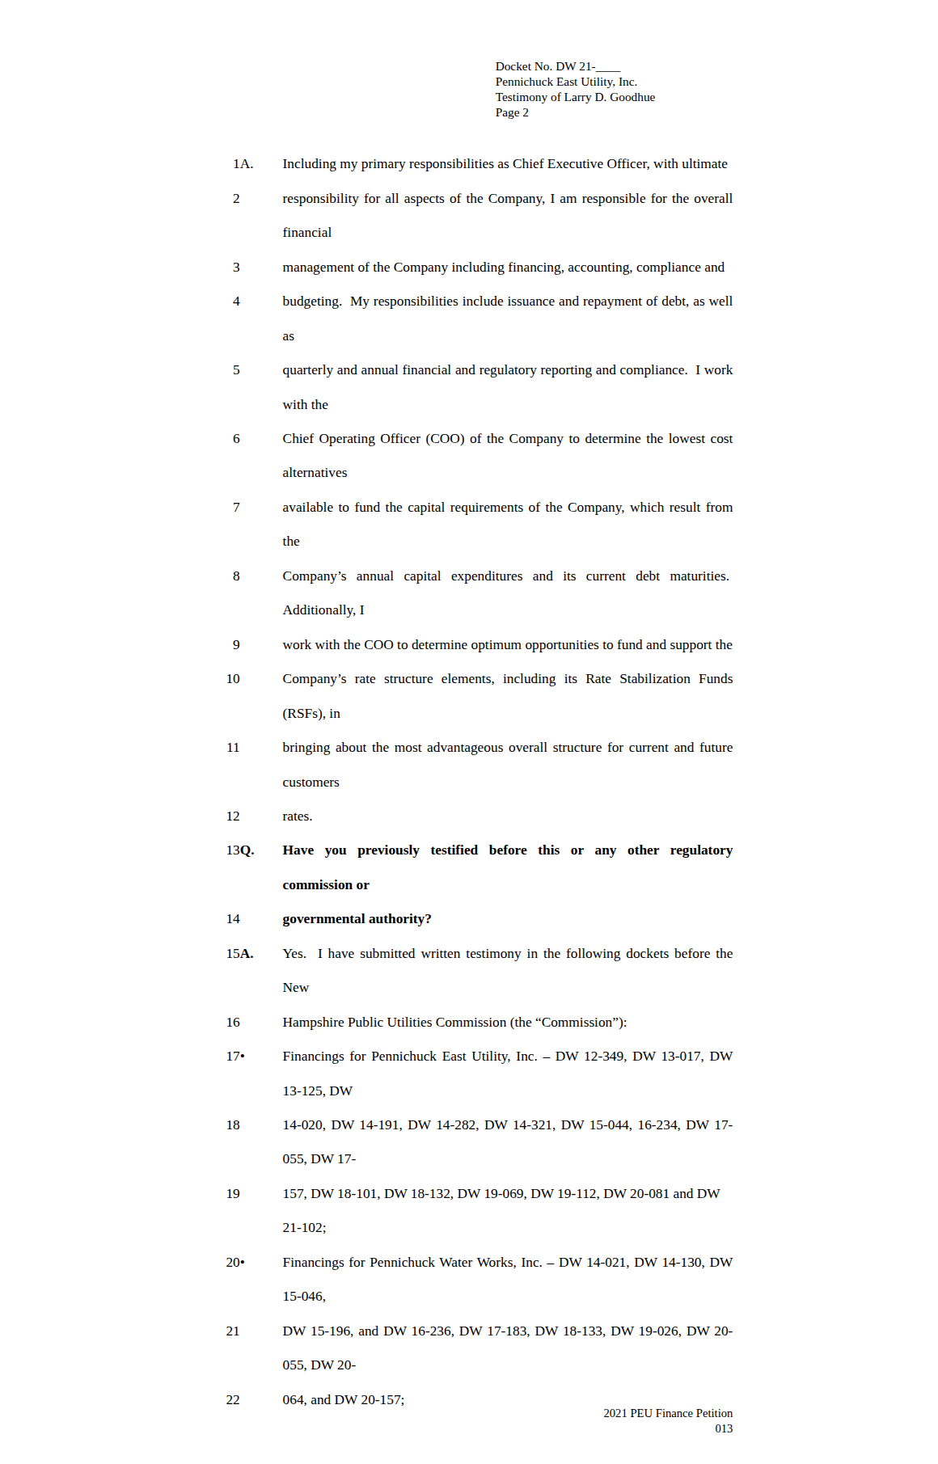Docket No. DW 21-____
Pennichuck East Utility, Inc.
Testimony of Larry D. Goodhue
Page 2
| 1 | A. | Including my primary responsibilities as Chief Executive Officer, with ultimate |
| 2 | | responsibility for all aspects of the Company, I am responsible for the overall financial |
| 3 | | management of the Company including financing, accounting, compliance and |
| 4 | | budgeting. My responsibilities include issuance and repayment of debt, as well as |
| 5 | | quarterly and annual financial and regulatory reporting and compliance. I work with the |
| 6 | | Chief Operating Officer (COO) of the Company to determine the lowest cost alternatives |
| 7 | | available to fund the capital requirements of the Company, which result from the |
| 8 | | Company’s annual capital expenditures and its current debt maturities. Additionally, I |
| 9 | | work with the COO to determine optimum opportunities to fund and support the |
| 10 | | Company’s rate structure elements, including its Rate Stabilization Funds (RSFs), in |
| 11 | | bringing about the most advantageous overall structure for current and future customers |
| 12 | | rates. |
| 13 | Q. | Have you previously testified before this or any other regulatory commission or |
| 14 | | governmental authority? |
| 15 | A. | Yes. I have submitted written testimony in the following dockets before the New |
| 16 | | Hampshire Public Utilities Commission (the “Commission”): |
| 17 | • | Financings for Pennichuck East Utility, Inc. – DW 12-349, DW 13-017, DW 13-125, DW |
| 18 | | 14-020, DW 14-191, DW 14-282, DW 14-321, DW 15-044, 16-234, DW 17-055, DW 17- |
| 19 | | 157, DW 18-101, DW 18-132, DW 19-069, DW 19-112, DW 20-081 and DW 21-102; |
| 20 | • | Financings for Pennichuck Water Works, Inc. – DW 14-021, DW 14-130, DW 15-046, |
| 21 | | DW 15-196, and DW 16-236, DW 17-183, DW 18-133, DW 19-026, DW 20-055, DW 20- |
| 22 | | 064, and DW 20-157; |
2021 PEU Finance Petition
013